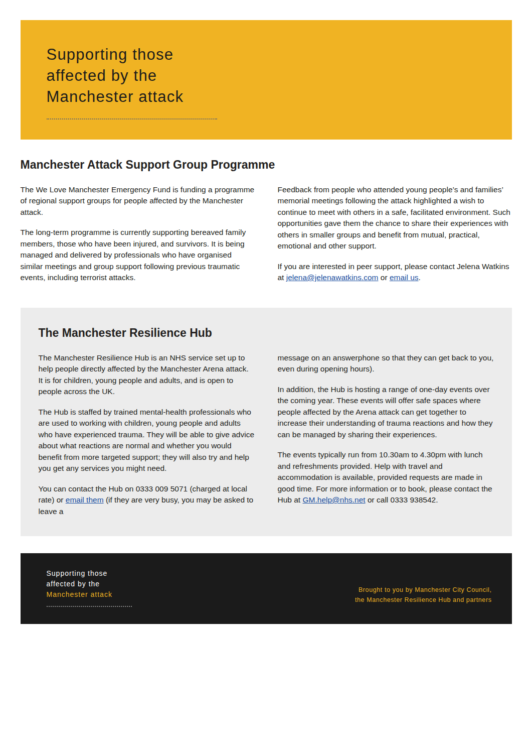Supporting those
affected by the
Manchester attack
Manchester Attack Support Group Programme
The We Love Manchester Emergency Fund is funding a programme of regional support groups for people affected by the Manchester attack.
The long-term programme is currently supporting bereaved family members, those who have been injured, and survivors. It is being managed and delivered by professionals who have organised similar meetings and group support following previous traumatic events, including terrorist attacks.
Feedback from people who attended young people’s and families’ memorial meetings following the attack highlighted a wish to continue to meet with others in a safe, facilitated environment. Such opportunities gave them the chance to share their experiences with others in smaller groups and benefit from mutual, practical, emotional and other support.
If you are interested in peer support, please contact Jelena Watkins at jelena@jelenawatkins.com or email us.
The Manchester Resilience Hub
The Manchester Resilience Hub is an NHS service set up to help people directly affected by the Manchester Arena attack. It is for children, young people and adults, and is open to people across the UK.
The Hub is staffed by trained mental-health professionals who are used to working with children, young people and adults who have experienced trauma. They will be able to give advice about what reactions are normal and whether you would benefit from more targeted support; they will also try and help you get any services you might need.
You can contact the Hub on 0333 009 5071 (charged at local rate) or email them (if they are very busy, you may be asked to leave a
message on an answerphone so that they can get back to you, even during opening hours).
In addition, the Hub is hosting a range of one-day events over the coming year. These events will offer safe spaces where people affected by the Arena attack can get together to increase their understanding of trauma reactions and how they can be managed by sharing their experiences.
The events typically run from 10.30am to 4.30pm with lunch and refreshments provided. Help with travel and accommodation is available, provided requests are made in good time. For more information or to book, please contact the Hub at GM.help@nhs.net or call 0333 938542.
Supporting those
affected by the
Manchester attack
Brought to you by Manchester City Council,
the Manchester Resilience Hub and partners